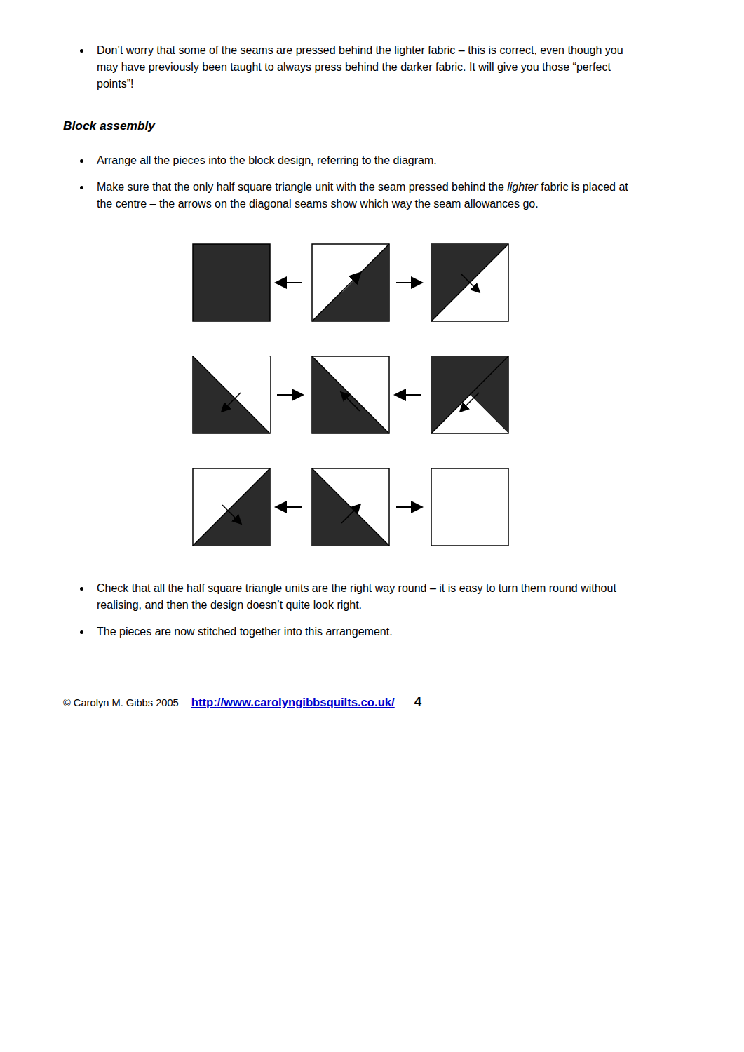Don’t worry that some of the seams are pressed behind the lighter fabric – this is correct, even though you may have previously been taught to always press behind the darker fabric. It will give you those “perfect points”!
Block assembly
Arrange all the pieces into the block design, referring to the diagram.
Make sure that the only half square triangle unit with the seam pressed behind the lighter fabric is placed at the centre – the arrows on the diagonal seams show which way the seam allowances go.
Check that all the half square triangle units are the right way round – it is easy to turn them round without realising, and then the design doesn’t quite look right.
The pieces are now stitched together into this arrangement.
© Carolyn M. Gibbs 2005 http://www.carolyngibbsquilts.co.uk/ 4